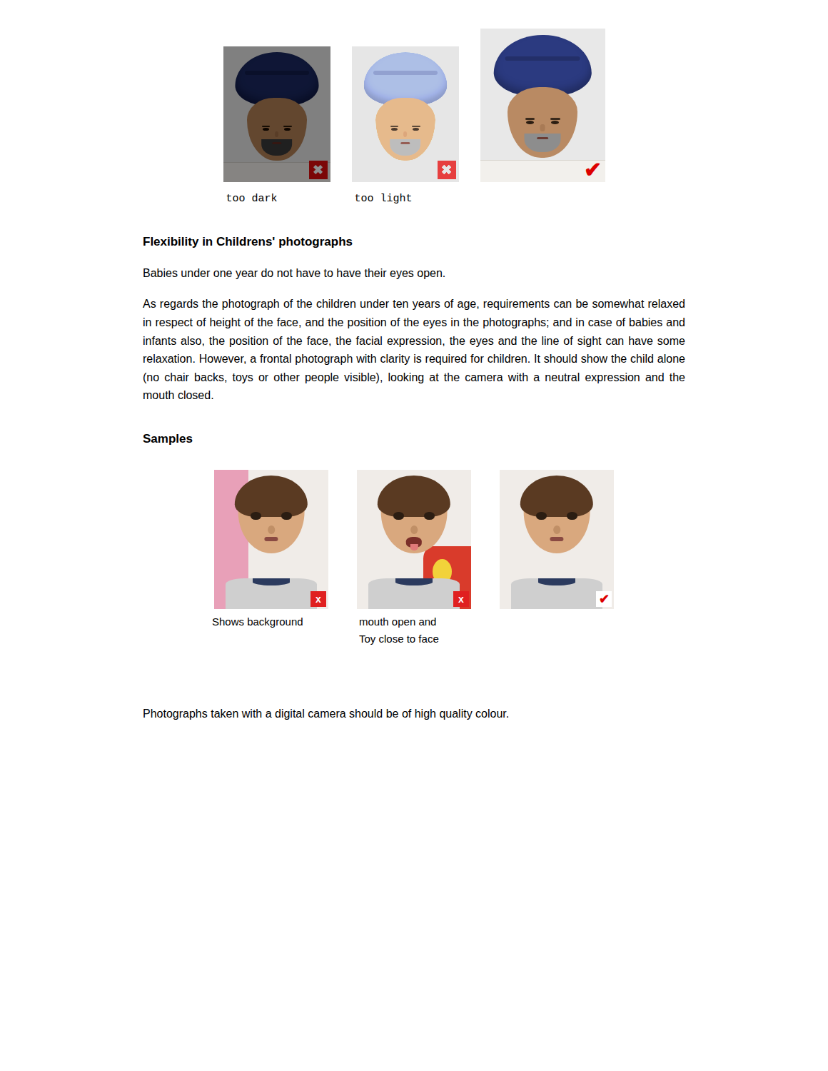✖
too dark
✖
too light
✔
Flexibility in Childrens' photographs
Babies under one year do not have to have their eyes open.
As regards the photograph of the children under ten years of age, requirements can be somewhat relaxed in respect of height of the face, and the position of the eyes in the photographs; and in case of babies and infants also, the position of the face, the facial expression, the eyes and the line of sight can have some relaxation. However, a frontal photograph with clarity is required for children. It should show the child alone (no chair backs, toys or other people visible), looking at the camera with a neutral expression and the mouth closed.
Samples
x
x
✔
Shows background
mouth open and
Toy close to face
placeholder
Photographs taken with a digital camera should be of high quality colour.